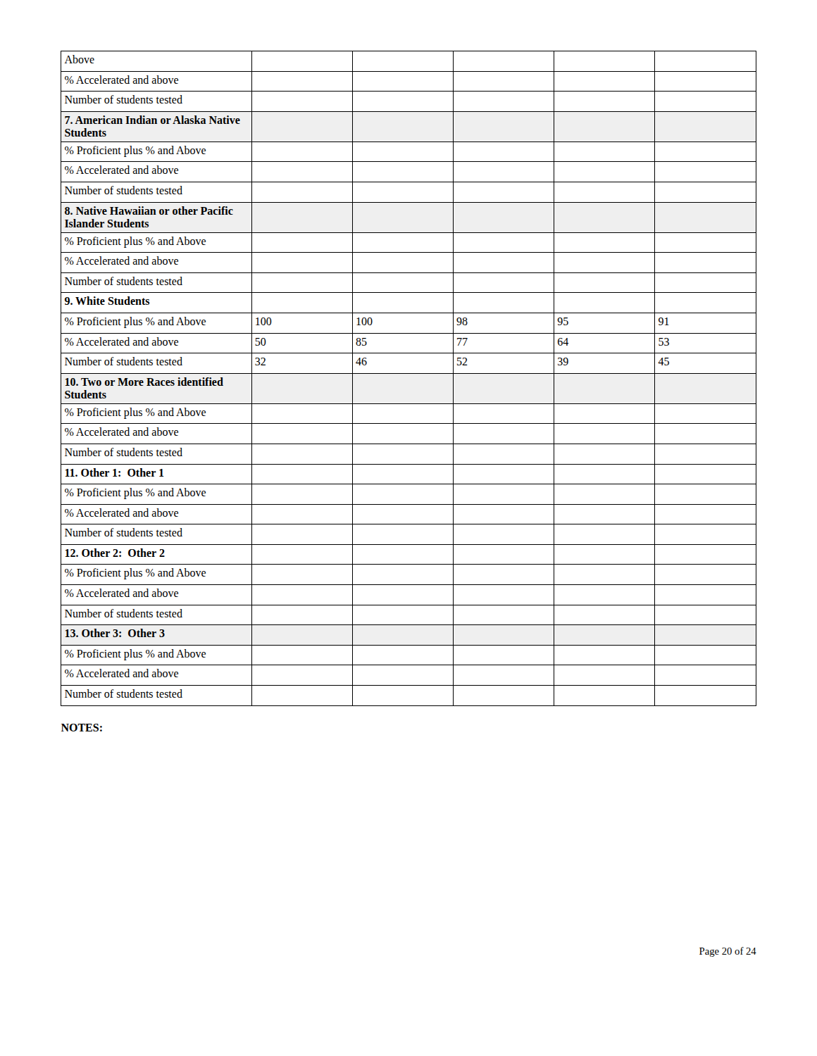| Above | | | | | |
| % Accelerated and above | | | | | |
| Number of students tested | | | | | |
| 7. American Indian or Alaska Native Students | | | | | |
| % Proficient plus % and Above | | | | | |
| % Accelerated and above | | | | | |
| Number of students tested | | | | | |
| 8. Native Hawaiian or other Pacific Islander Students | | | | | |
| % Proficient plus % and Above | | | | | |
| % Accelerated and above | | | | | |
| Number of students tested | | | | | |
| 9. White Students | | | | | |
| % Proficient plus % and Above | 100 | 100 | 98 | 95 | 91 |
| % Accelerated and above | 50 | 85 | 77 | 64 | 53 |
| Number of students tested | 32 | 46 | 52 | 39 | 45 |
| 10. Two or More Races identified Students | | | | | |
| % Proficient plus % and Above | | | | | |
| % Accelerated and above | | | | | |
| Number of students tested | | | | | |
| 11. Other 1: Other 1 | | | | | |
| % Proficient plus % and Above | | | | | |
| % Accelerated and above | | | | | |
| Number of students tested | | | | | |
| 12. Other 2: Other 2 | | | | | |
| % Proficient plus % and Above | | | | | |
| % Accelerated and above | | | | | |
| Number of students tested | | | | | |
| 13. Other 3: Other 3 | | | | | |
| % Proficient plus % and Above | | | | | |
| % Accelerated and above | | | | | |
| Number of students tested | | | | | |
NOTES:
Page 20 of 24